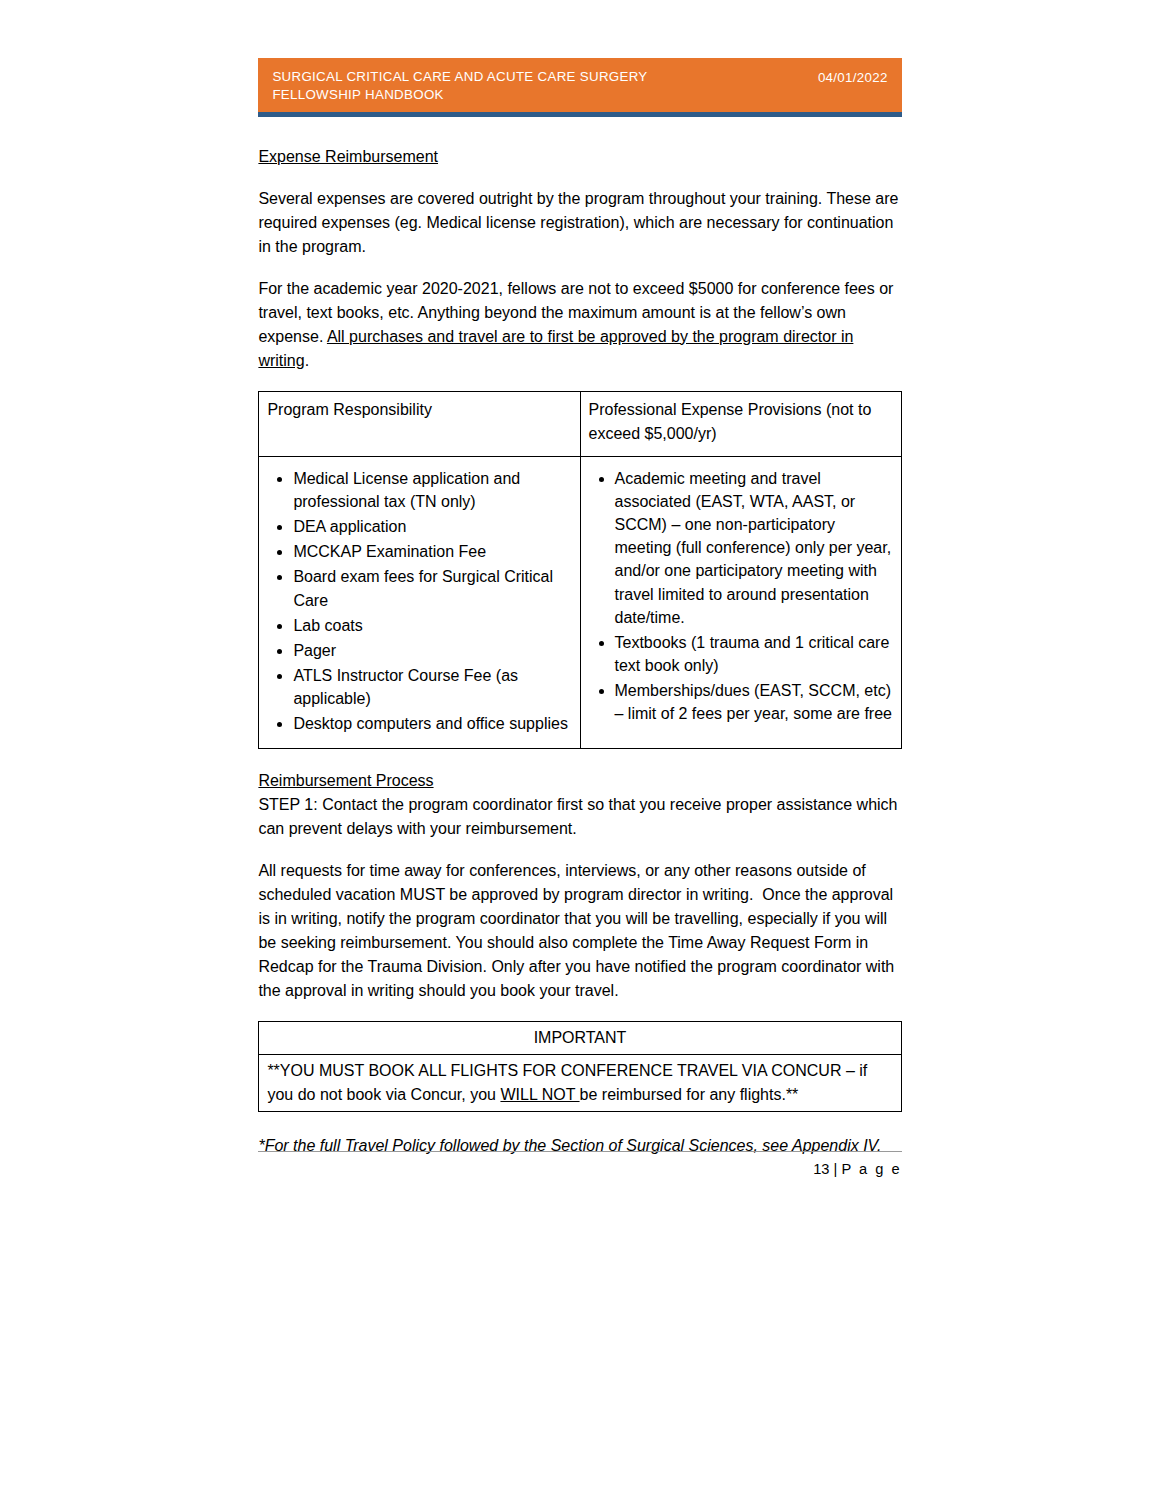Surgical Critical Care and Acute Care Surgery
Fellowship Handbook
04/01/2022
Expense Reimbursement
Several expenses are covered outright by the program throughout your training. These are required expenses (eg. Medical license registration), which are necessary for continuation in the program.
For the academic year 2020-2021, fellows are not to exceed $5000 for conference fees or travel, text books, etc. Anything beyond the maximum amount is at the fellow’s own expense. All purchases and travel are to first be approved by the program director in writing.
| Program Responsibility | Professional Expense Provisions (not to exceed $5,000/yr) |
| Medical License application and professional tax (TN only) DEA application MCCKAP Examination Fee Board exam fees for Surgical Critical Care Lab coats Pager ATLS Instructor Course Fee (as applicable) Desktop computers and office supplies | Academic meeting and travel associated (EAST, WTA, AAST, or SCCM) – one non-participatory meeting (full conference) only per year, and/or one participatory meeting with travel limited to around presentation date/time. Textbooks (1 trauma and 1 critical care text book only) Memberships/dues (EAST, SCCM, etc) – limit of 2 fees per year, some are free |
Reimbursement Process
STEP 1: Contact the program coordinator first so that you receive proper assistance which can prevent delays with your reimbursement.
All requests for time away for conferences, interviews, or any other reasons outside of scheduled vacation MUST be approved by program director in writing. Once the approval is in writing, notify the program coordinator that you will be travelling, especially if you will be seeking reimbursement. You should also complete the Time Away Request Form in Redcap for the Trauma Division. Only after you have notified the program coordinator with the approval in writing should you book your travel.
| IMPORTANT |
| **YOU MUST BOOK ALL FLIGHTS FOR CONFERENCE TRAVEL VIA CONCUR – if you do not book via Concur, you WILL NOT be reimbursed for any flights.** |
*For the full Travel Policy followed by the Section of Surgical Sciences, see Appendix IV.
13 | P a g e